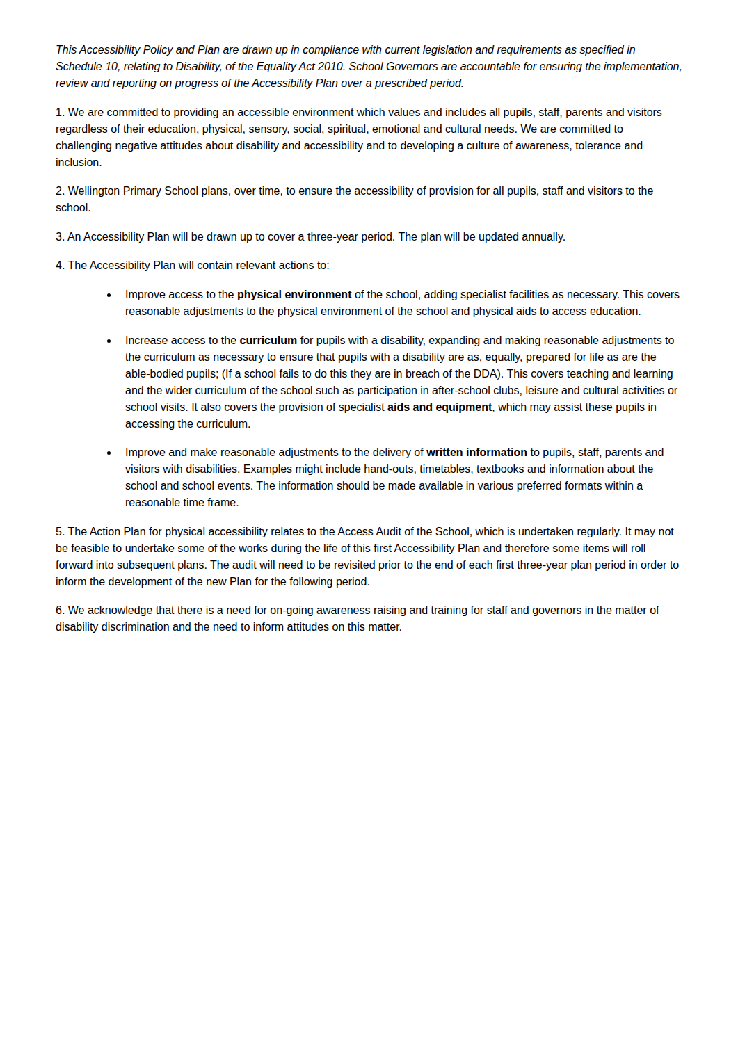This Accessibility Policy and Plan are drawn up in compliance with current legislation and requirements as specified in Schedule 10, relating to Disability, of the Equality Act 2010. School Governors are accountable for ensuring the implementation, review and reporting on progress of the Accessibility Plan over a prescribed period.
1. We are committed to providing an accessible environment which values and includes all pupils, staff, parents and visitors regardless of their education, physical, sensory, social, spiritual, emotional and cultural needs. We are committed to challenging negative attitudes about disability and accessibility and to developing a culture of awareness, tolerance and inclusion.
2. Wellington Primary School plans, over time, to ensure the accessibility of provision for all pupils, staff and visitors to the school.
3. An Accessibility Plan will be drawn up to cover a three-year period. The plan will be updated annually.
4. The Accessibility Plan will contain relevant actions to:
Improve access to the physical environment of the school, adding specialist facilities as necessary. This covers reasonable adjustments to the physical environment of the school and physical aids to access education.
Increase access to the curriculum for pupils with a disability, expanding and making reasonable adjustments to the curriculum as necessary to ensure that pupils with a disability are as, equally, prepared for life as are the able-bodied pupils; (If a school fails to do this they are in breach of the DDA). This covers teaching and learning and the wider curriculum of the school such as participation in after-school clubs, leisure and cultural activities or school visits. It also covers the provision of specialist aids and equipment, which may assist these pupils in accessing the curriculum.
Improve and make reasonable adjustments to the delivery of written information to pupils, staff, parents and visitors with disabilities. Examples might include hand-outs, timetables, textbooks and information about the school and school events. The information should be made available in various preferred formats within a reasonable time frame.
5. The Action Plan for physical accessibility relates to the Access Audit of the School, which is undertaken regularly. It may not be feasible to undertake some of the works during the life of this first Accessibility Plan and therefore some items will roll forward into subsequent plans. The audit will need to be revisited prior to the end of each first three-year plan period in order to inform the development of the new Plan for the following period.
6. We acknowledge that there is a need for on-going awareness raising and training for staff and governors in the matter of disability discrimination and the need to inform attitudes on this matter.